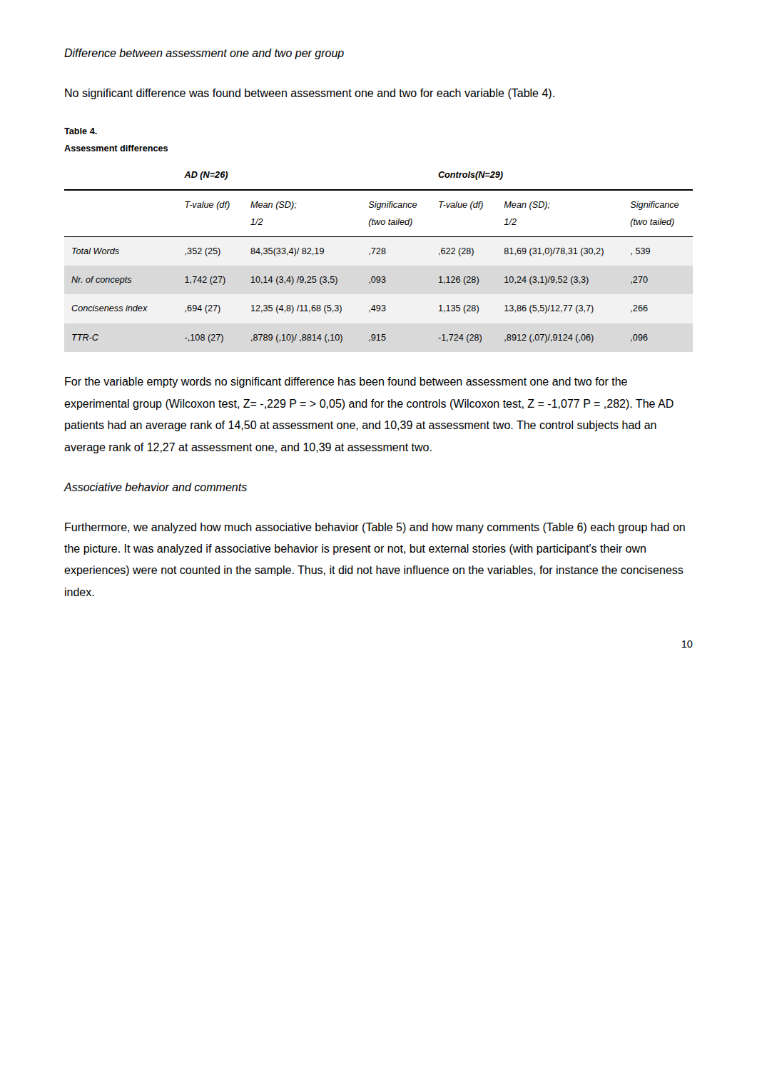Difference between assessment one and two per group
No significant difference was found between assessment one and two for each variable (Table 4).
Table 4. Assessment differences
| | AD (N=26) | Controls(N=29) |
| | T-value (df) | Mean (SD); 1/2 | Significance (two tailed) | T-value (df) | Mean (SD); 1/2 | Significance (two tailed) |
| Total Words | ,352 (25) | 84,35(33,4)/ 82,19 | ,728 | ,622 (28) | 81,69 (31,0)/78,31 (30,2) | , 539 |
| Nr. of concepts | 1,742 (27) | 10,14 (3,4) /9,25 (3,5) | ,093 | 1,126 (28) | 10,24 (3,1)/9,52 (3,3) | ,270 |
| Conciseness index | ,694 (27) | 12,35 (4,8) /11,68 (5,3) | ,493 | 1,135 (28) | 13,86 (5,5)/12,77 (3,7) | ,266 |
| TTR-C | -,108 (27) | ,8789 (,10)/ ,8814 (,10) | ,915 | -1,724 (28) | ,8912 (,07)/,9124 (,06) | ,096 |
For the variable empty words no significant difference has been found between assessment one and two for the experimental group (Wilcoxon test, Z= -,229 P = > 0,05) and for the controls (Wilcoxon test, Z = -1,077 P = ,282). The AD patients had an average rank of 14,50 at assessment one, and 10,39 at assessment two. The control subjects had an average rank of 12,27 at assessment one, and 10,39 at assessment two.
Associative behavior and comments
Furthermore, we analyzed how much associative behavior (Table 5) and how many comments (Table 6) each group had on the picture. It was analyzed if associative behavior is present or not, but external stories (with participant's their own experiences) were not counted in the sample. Thus, it did not have influence on the variables, for instance the conciseness index.
10